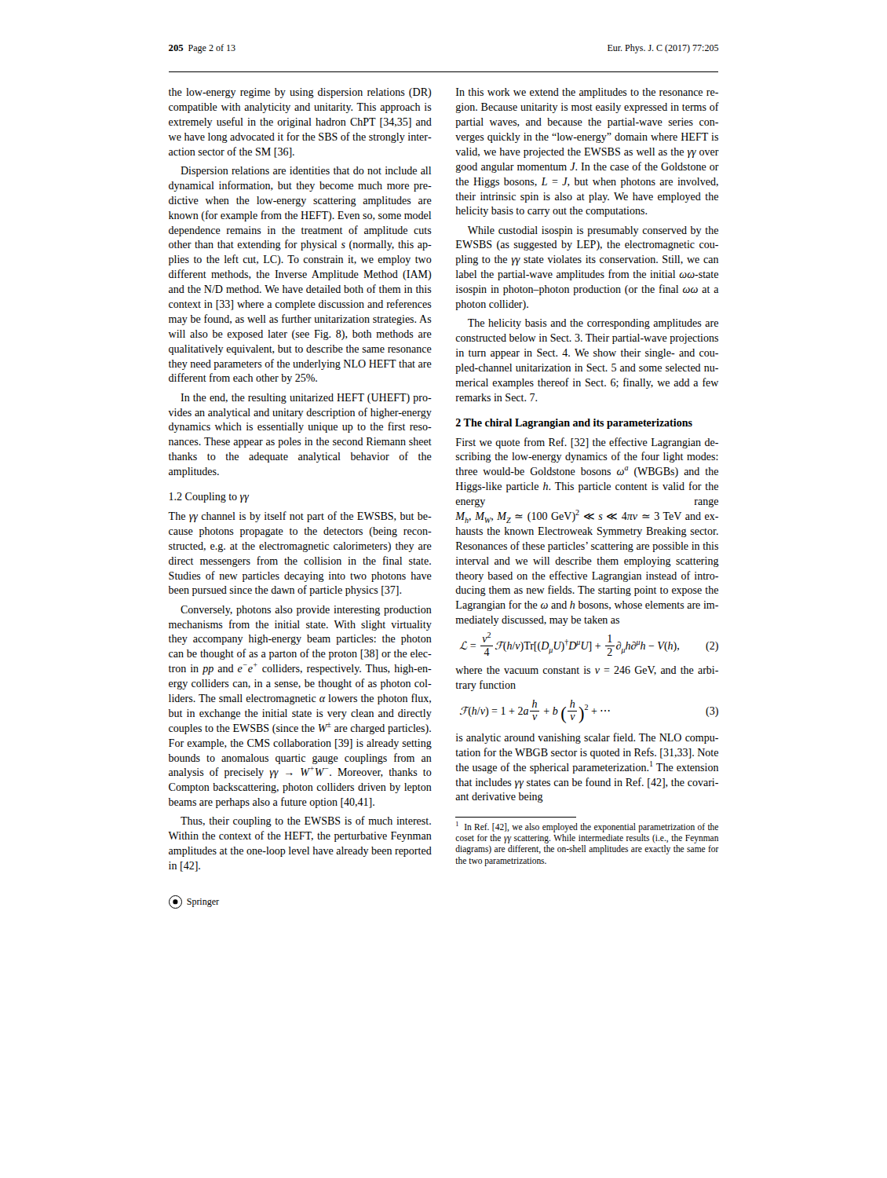205 Page 2 of 13
Eur. Phys. J. C (2017) 77:205
the low-energy regime by using dispersion relations (DR) compatible with analyticity and unitarity. This approach is extremely useful in the original hadron ChPT [34,35] and we have long advocated it for the SBS of the strongly interaction sector of the SM [36].
Dispersion relations are identities that do not include all dynamical information, but they become much more predictive when the low-energy scattering amplitudes are known (for example from the HEFT). Even so, some model dependence remains in the treatment of amplitude cuts other than that extending for physical s (normally, this applies to the left cut, LC). To constrain it, we employ two different methods, the Inverse Amplitude Method (IAM) and the N/D method. We have detailed both of them in this context in [33] where a complete discussion and references may be found, as well as further unitarization strategies. As will also be exposed later (see Fig. 8), both methods are qualitatively equivalent, but to describe the same resonance they need parameters of the underlying NLO HEFT that are different from each other by 25%.
In the end, the resulting unitarized HEFT (UHEFT) provides an analytical and unitary description of higher-energy dynamics which is essentially unique up to the first resonances. These appear as poles in the second Riemann sheet thanks to the adequate analytical behavior of the amplitudes.
1.2 Coupling to γγ
The γγ channel is by itself not part of the EWSBS, but because photons propagate to the detectors (being reconstructed, e.g. at the electromagnetic calorimeters) they are direct messengers from the collision in the final state. Studies of new particles decaying into two photons have been pursued since the dawn of particle physics [37].
Conversely, photons also provide interesting production mechanisms from the initial state. With slight virtuality they accompany high-energy beam particles: the photon can be thought of as a parton of the proton [38] or the electron in pp and e−e+ colliders, respectively. Thus, high-energy colliders can, in a sense, be thought of as photon colliders. The small electromagnetic α lowers the photon flux, but in exchange the initial state is very clean and directly couples to the EWSBS (since the W± are charged particles). For example, the CMS collaboration [39] is already setting bounds to anomalous quartic gauge couplings from an analysis of precisely γγ → W+W−. Moreover, thanks to Compton backscattering, photon colliders driven by lepton beams are perhaps also a future option [40,41].
Thus, their coupling to the EWSBS is of much interest. Within the context of the HEFT, the perturbative Feynman amplitudes at the one-loop level have already been reported in [42].
In this work we extend the amplitudes to the resonance region. Because unitarity is most easily expressed in terms of partial waves, and because the partial-wave series converges quickly in the “low-energy” domain where HEFT is valid, we have projected the EWSBS as well as the γγ over good angular momentum J. In the case of the Goldstone or the Higgs bosons, L = J, but when photons are involved, their intrinsic spin is also at play. We have employed the helicity basis to carry out the computations.
While custodial isospin is presumably conserved by the EWSBS (as suggested by LEP), the electromagnetic coupling to the γγ state violates its conservation. Still, we can label the partial-wave amplitudes from the initial ωω-state isospin in photon–photon production (or the final ωω at a photon collider).
The helicity basis and the corresponding amplitudes are constructed below in Sect. 3. Their partial-wave projections in turn appear in Sect. 4. We show their single- and coupled-channel unitarization in Sect. 5 and some selected numerical examples thereof in Sect. 6; finally, we add a few remarks in Sect. 7.
2 The chiral Lagrangian and its parameterizations
First we quote from Ref. [32] the effective Lagrangian describing the low-energy dynamics of the four light modes: three would-be Goldstone bosons ωa (WBGBs) and the Higgs-like particle h. This particle content is valid for the energy range Mh, MW, MZ ≃ (100 GeV)2 ≪ s ≪ 4πv ≃ 3 TeV and exhausts the known Electroweak Symmetry Breaking sector. Resonances of these particles’ scattering are possible in this interval and we will describe them employing scattering theory based on the effective Lagrangian instead of introducing them as new fields. The starting point to expose the Lagrangian for the ω and h bosons, whose elements are immediately discussed, may be taken as
ℒ = v24 ℱ(h/v)Tr[(DμU)†DμU] + 12∂μh∂μh − V(h),
(2)
where the vacuum constant is v = 246 GeV, and the arbitrary function
ℱ(h/v) = 1 + 2ahv + b (hv)2 + ⋯
(3)
is analytic around vanishing scalar field. The NLO computation for the WBGB sector is quoted in Refs. [31,33]. Note the usage of the spherical parameterization.1 The extension that includes γγ states can be found in Ref. [42], the covariant derivative being
1 In Ref. [42], we also employed the exponential parametrization of the coset for the γγ scattering. While intermediate results (i.e., the Feynman diagrams) are different, the on-shell amplitudes are exactly the same for the two parametrizations.
Springer